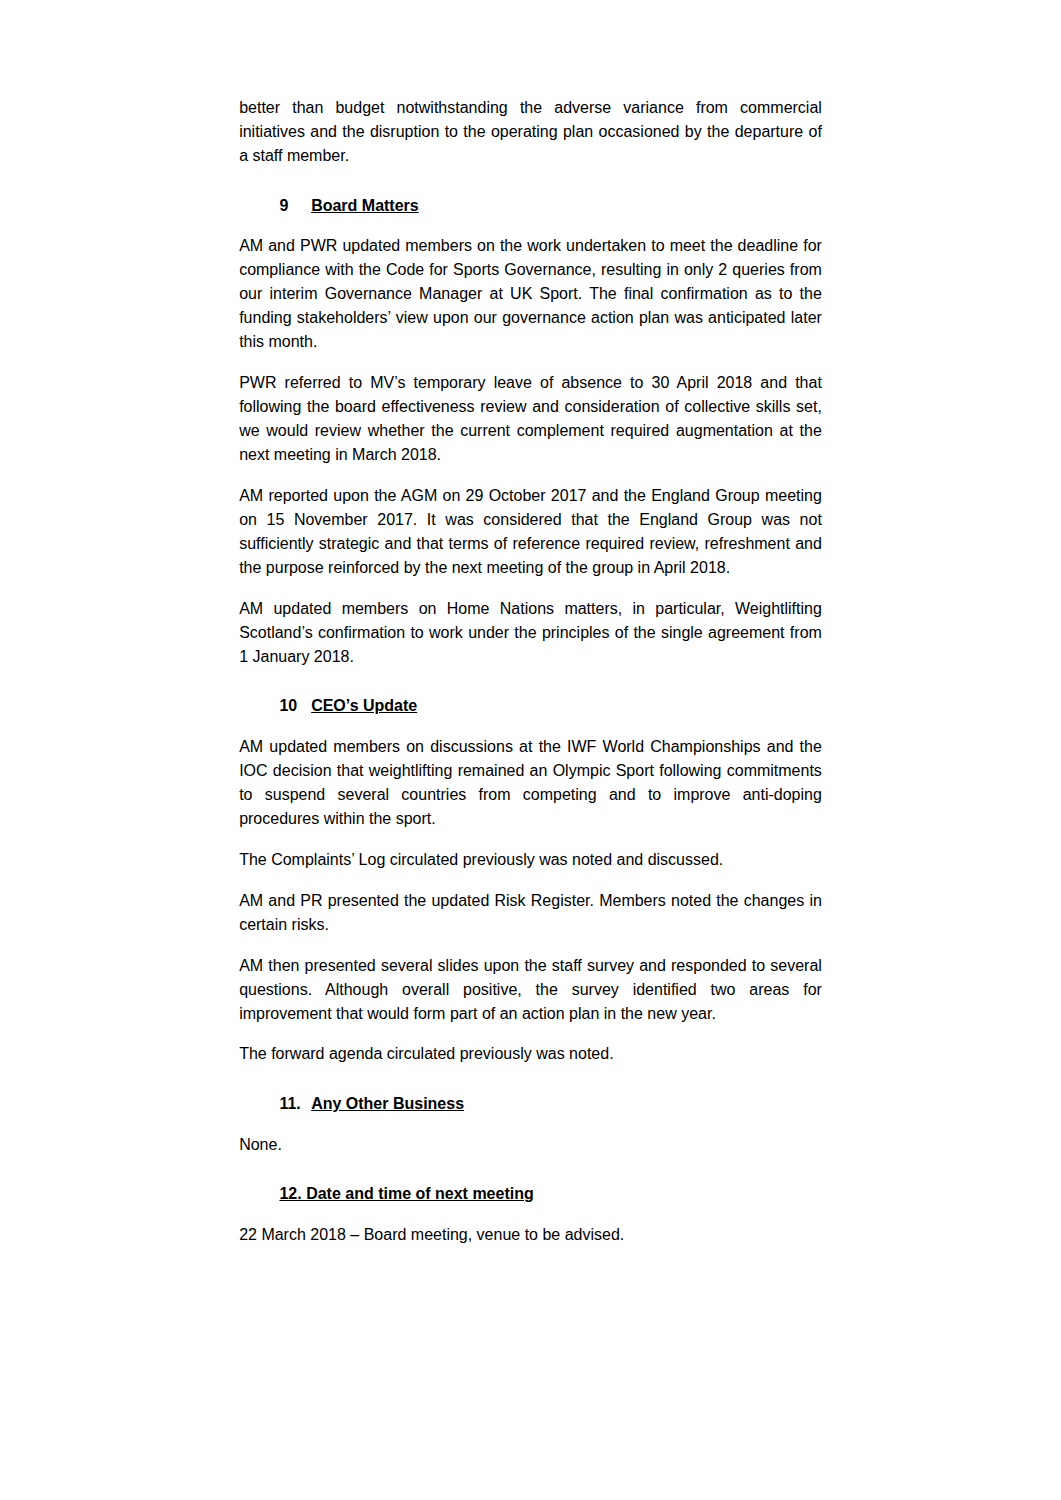better than budget notwithstanding the adverse variance from commercial initiatives and the disruption to the operating plan occasioned by the departure of a staff member.
9 Board Matters
AM and PWR updated members on the work undertaken to meet the deadline for compliance with the Code for Sports Governance, resulting in only 2 queries from our interim Governance Manager at UK Sport. The final confirmation as to the funding stakeholders’ view upon our governance action plan was anticipated later this month.
PWR referred to MV’s temporary leave of absence to 30 April 2018 and that following the board effectiveness review and consideration of collective skills set, we would review whether the current complement required augmentation at the next meeting in March 2018.
AM reported upon the AGM on 29 October 2017 and the England Group meeting on 15 November 2017. It was considered that the England Group was not sufficiently strategic and that terms of reference required review, refreshment and the purpose reinforced by the next meeting of the group in April 2018.
AM updated members on Home Nations matters, in particular, Weightlifting Scotland’s confirmation to work under the principles of the single agreement from 1 January 2018.
10 CEO’s Update
AM updated members on discussions at the IWF World Championships and the IOC decision that weightlifting remained an Olympic Sport following commitments to suspend several countries from competing and to improve anti-doping procedures within the sport.
The Complaints’ Log circulated previously was noted and discussed.
AM and PR presented the updated Risk Register. Members noted the changes in certain risks.
AM then presented several slides upon the staff survey and responded to several questions. Although overall positive, the survey identified two areas for improvement that would form part of an action plan in the new year.
The forward agenda circulated previously was noted.
11. Any Other Business
None.
12. Date and time of next meeting
22 March 2018 – Board meeting, venue to be advised.